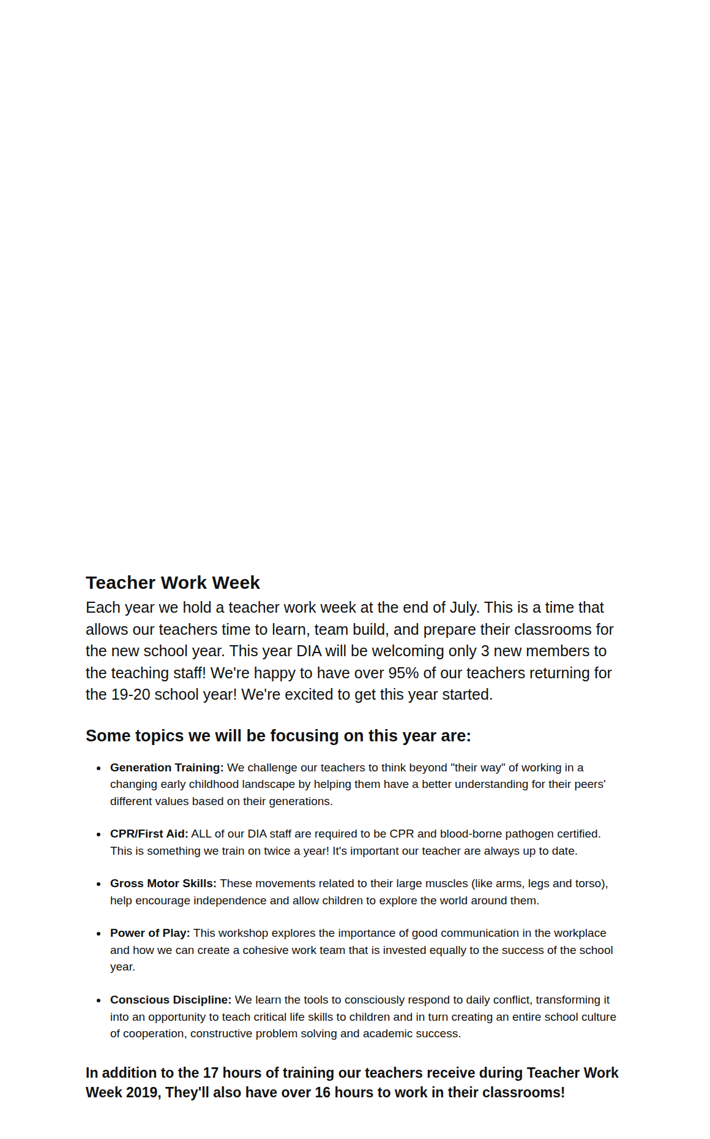Teacher Work Week
Each year we hold a teacher work week at the end of July. This is a time that allows our teachers time to learn, team build, and prepare their classrooms for the new school year. This year DIA will be welcoming only 3 new members to the teaching staff! We're happy to have over 95% of our teachers returning for the 19-20 school year! We're excited to get this year started.
Some topics we will be focusing on this year are:
Generation Training: We challenge our teachers to think beyond "their way" of working in a changing early childhood landscape by helping them have a better understanding for their peers' different values based on their generations.
CPR/First Aid: ALL of our DIA staff are required to be CPR and blood-borne pathogen certified. This is something we train on twice a year! It's important our teacher are always up to date.
Gross Motor Skills: These movements related to their large muscles (like arms, legs and torso), help encourage independence and allow children to explore the world around them.
Power of Play: This workshop explores the importance of good communication in the workplace and how we can create a cohesive work team that is invested equally to the success of the school year.
Conscious Discipline: We learn the tools to consciously respond to daily conflict, transforming it into an opportunity to teach critical life skills to children and in turn creating an entire school culture of cooperation, constructive problem solving and academic success.
In addition to the 17 hours of training our teachers receive during Teacher Work Week 2019, They'll also have over 16 hours to work in their classrooms!